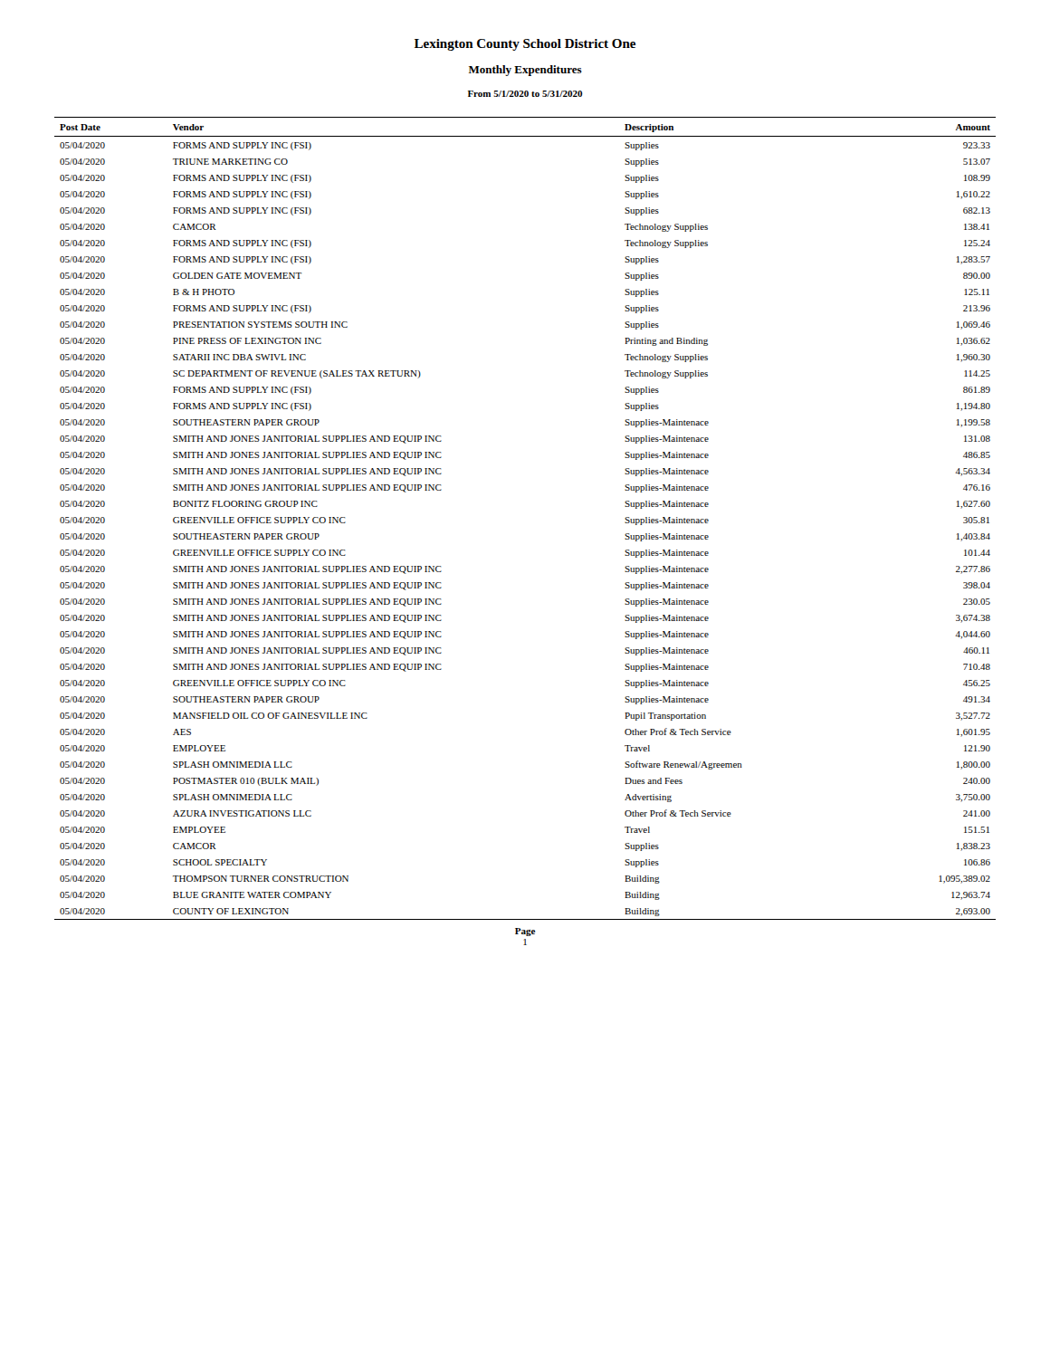Lexington County School District One
Monthly Expenditures
From 5/1/2020 to 5/31/2020
| Post Date | Vendor | Description | Amount |
| --- | --- | --- | --- |
| 05/04/2020 | FORMS AND SUPPLY INC (FSI) | Supplies | 923.33 |
| 05/04/2020 | TRIUNE MARKETING CO | Supplies | 513.07 |
| 05/04/2020 | FORMS AND SUPPLY INC (FSI) | Supplies | 108.99 |
| 05/04/2020 | FORMS AND SUPPLY INC (FSI) | Supplies | 1,610.22 |
| 05/04/2020 | FORMS AND SUPPLY INC (FSI) | Supplies | 682.13 |
| 05/04/2020 | CAMCOR | Technology Supplies | 138.41 |
| 05/04/2020 | FORMS AND SUPPLY INC (FSI) | Technology Supplies | 125.24 |
| 05/04/2020 | FORMS AND SUPPLY INC (FSI) | Supplies | 1,283.57 |
| 05/04/2020 | GOLDEN GATE MOVEMENT | Supplies | 890.00 |
| 05/04/2020 | B & H PHOTO | Supplies | 125.11 |
| 05/04/2020 | FORMS AND SUPPLY INC (FSI) | Supplies | 213.96 |
| 05/04/2020 | PRESENTATION SYSTEMS SOUTH INC | Supplies | 1,069.46 |
| 05/04/2020 | PINE PRESS OF LEXINGTON INC | Printing and Binding | 1,036.62 |
| 05/04/2020 | SATARII INC DBA SWIVL INC | Technology Supplies | 1,960.30 |
| 05/04/2020 | SC DEPARTMENT OF REVENUE (SALES TAX RETURN) | Technology Supplies | 114.25 |
| 05/04/2020 | FORMS AND SUPPLY INC (FSI) | Supplies | 861.89 |
| 05/04/2020 | FORMS AND SUPPLY INC (FSI) | Supplies | 1,194.80 |
| 05/04/2020 | SOUTHEASTERN PAPER GROUP | Supplies-Maintenace | 1,199.58 |
| 05/04/2020 | SMITH AND JONES JANITORIAL SUPPLIES AND EQUIP INC | Supplies-Maintenace | 131.08 |
| 05/04/2020 | SMITH AND JONES JANITORIAL SUPPLIES AND EQUIP INC | Supplies-Maintenace | 486.85 |
| 05/04/2020 | SMITH AND JONES JANITORIAL SUPPLIES AND EQUIP INC | Supplies-Maintenace | 4,563.34 |
| 05/04/2020 | SMITH AND JONES JANITORIAL SUPPLIES AND EQUIP INC | Supplies-Maintenace | 476.16 |
| 05/04/2020 | BONITZ FLOORING GROUP INC | Supplies-Maintenace | 1,627.60 |
| 05/04/2020 | GREENVILLE OFFICE SUPPLY CO INC | Supplies-Maintenace | 305.81 |
| 05/04/2020 | SOUTHEASTERN PAPER GROUP | Supplies-Maintenace | 1,403.84 |
| 05/04/2020 | GREENVILLE OFFICE SUPPLY CO INC | Supplies-Maintenace | 101.44 |
| 05/04/2020 | SMITH AND JONES JANITORIAL SUPPLIES AND EQUIP INC | Supplies-Maintenace | 2,277.86 |
| 05/04/2020 | SMITH AND JONES JANITORIAL SUPPLIES AND EQUIP INC | Supplies-Maintenace | 398.04 |
| 05/04/2020 | SMITH AND JONES JANITORIAL SUPPLIES AND EQUIP INC | Supplies-Maintenace | 230.05 |
| 05/04/2020 | SMITH AND JONES JANITORIAL SUPPLIES AND EQUIP INC | Supplies-Maintenace | 3,674.38 |
| 05/04/2020 | SMITH AND JONES JANITORIAL SUPPLIES AND EQUIP INC | Supplies-Maintenace | 4,044.60 |
| 05/04/2020 | SMITH AND JONES JANITORIAL SUPPLIES AND EQUIP INC | Supplies-Maintenace | 460.11 |
| 05/04/2020 | SMITH AND JONES JANITORIAL SUPPLIES AND EQUIP INC | Supplies-Maintenace | 710.48 |
| 05/04/2020 | GREENVILLE OFFICE SUPPLY CO INC | Supplies-Maintenace | 456.25 |
| 05/04/2020 | SOUTHEASTERN PAPER GROUP | Supplies-Maintenace | 491.34 |
| 05/04/2020 | MANSFIELD OIL CO OF GAINESVILLE INC | Pupil Transportation | 3,527.72 |
| 05/04/2020 | AES | Other Prof & Tech Service | 1,601.95 |
| 05/04/2020 | EMPLOYEE | Travel | 121.90 |
| 05/04/2020 | SPLASH OMNIMEDIA LLC | Software Renewal/Agreemen | 1,800.00 |
| 05/04/2020 | POSTMASTER 010 (BULK MAIL) | Dues and Fees | 240.00 |
| 05/04/2020 | SPLASH OMNIMEDIA LLC | Advertising | 3,750.00 |
| 05/04/2020 | AZURA INVESTIGATIONS LLC | Other Prof & Tech Service | 241.00 |
| 05/04/2020 | EMPLOYEE | Travel | 151.51 |
| 05/04/2020 | CAMCOR | Supplies | 1,838.23 |
| 05/04/2020 | SCHOOL SPECIALTY | Supplies | 106.86 |
| 05/04/2020 | THOMPSON TURNER CONSTRUCTION | Building | 1,095,389.02 |
| 05/04/2020 | BLUE GRANITE WATER COMPANY | Building | 12,963.74 |
| 05/04/2020 | COUNTY OF LEXINGTON | Building | 2,693.00 |
Page
1